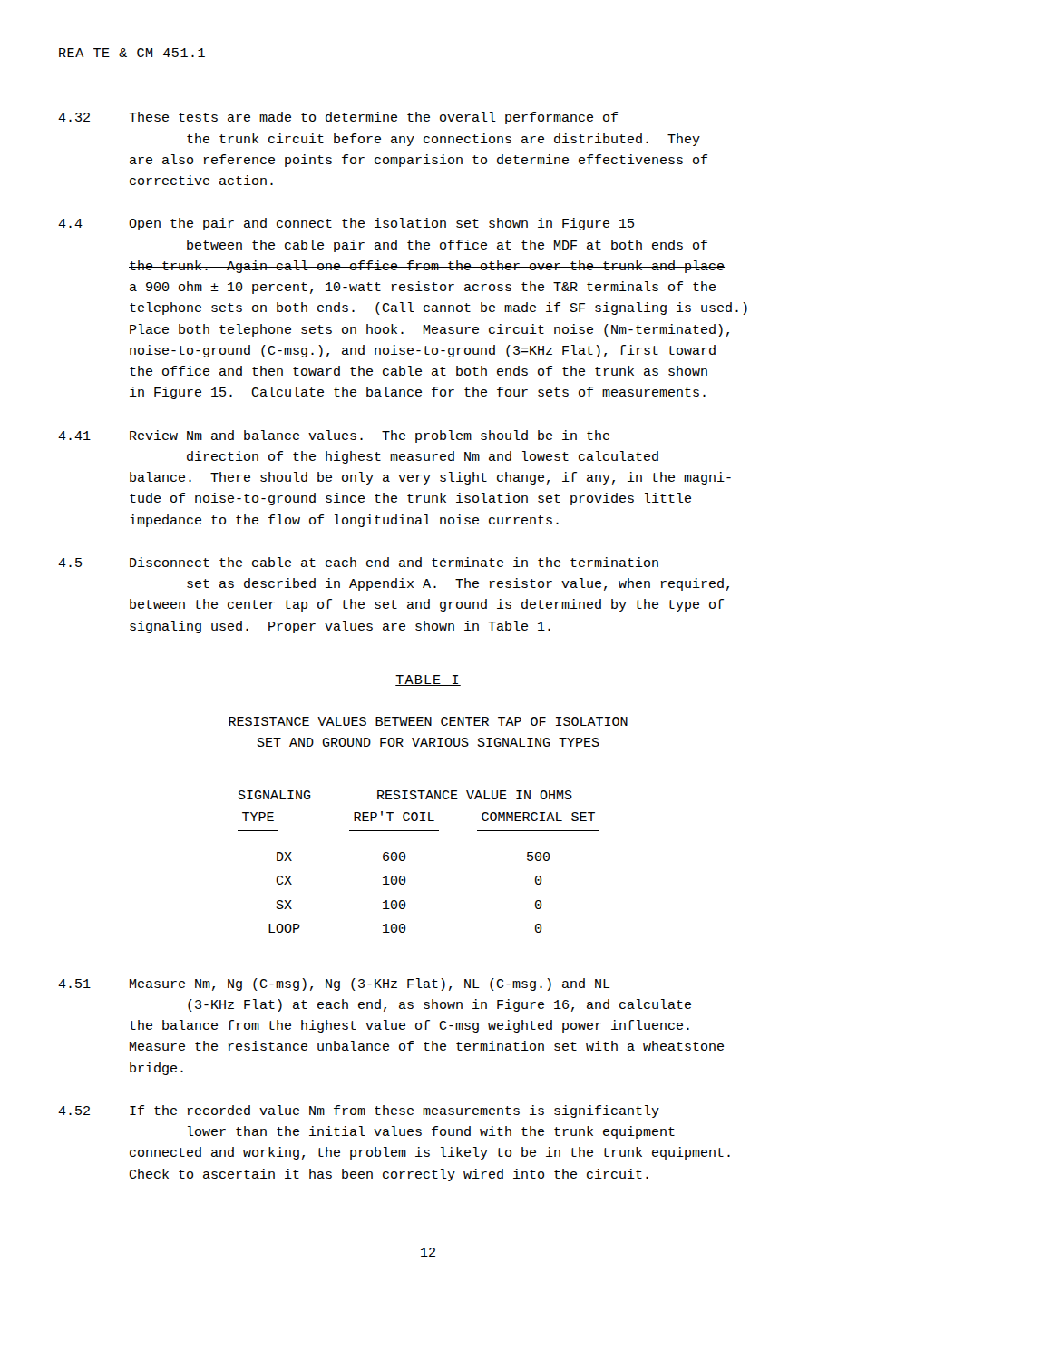REA TE & CM 451.1
4.32
These tests are made to determine the overall performance of
the trunk circuit before any connections are distributed. They
are also reference points for comparision to determine effectiveness of
corrective action.
4.4
Open the pair and connect the isolation set shown in Figure 15
between the cable pair and the office at the MDF at both ends of
the trunk. Again call one office from the other over the trunk and place
a 900 ohm ± 10 percent, 10-watt resistor across the T&R terminals of the
telephone sets on both ends. (Call cannot be made if SF signaling is used.)
Place both telephone sets on hook. Measure circuit noise (Nm-terminated),
noise-to-ground (C-msg.), and noise-to-ground (3=KHz Flat), first toward
the office and then toward the cable at both ends of the trunk as shown
in Figure 15. Calculate the balance for the four sets of measurements.
4.41
Review Nm and balance values. The problem should be in the
direction of the highest measured Nm and lowest calculated
balance. There should be only a very slight change, if any, in the magni-
tude of noise-to-ground since the trunk isolation set provides little
impedance to the flow of longitudinal noise currents.
4.5
Disconnect the cable at each end and terminate in the termination
set as described in Appendix A. The resistor value, when required,
between the center tap of the set and ground is determined by the type of
signaling used. Proper values are shown in Table 1.
TABLE I
RESISTANCE VALUES BETWEEN CENTER TAP OF ISOLATION
SET AND GROUND FOR VARIOUS SIGNALING TYPES
| SIGNALING | RESISTANCE VALUE IN OHMS |
| --- | --- |
| TYPE | REP'T COIL | COMMERCIAL SET |
| DX | 600 | 500 |
| CX | 100 | 0 |
| SX | 100 | 0 |
| LOOP | 100 | 0 |
4.51
Measure Nm, Ng (C-msg), Ng (3-KHz Flat), NL (C-msg.) and NL
(3-KHz Flat) at each end, as shown in Figure 16, and calculate
the balance from the highest value of C-msg weighted power influence.
Measure the resistance unbalance of the termination set with a wheatstone
bridge.
4.52
If the recorded value Nm from these measurements is significantly
lower than the initial values found with the trunk equipment
connected and working, the problem is likely to be in the trunk equipment.
Check to ascertain it has been correctly wired into the circuit.
12